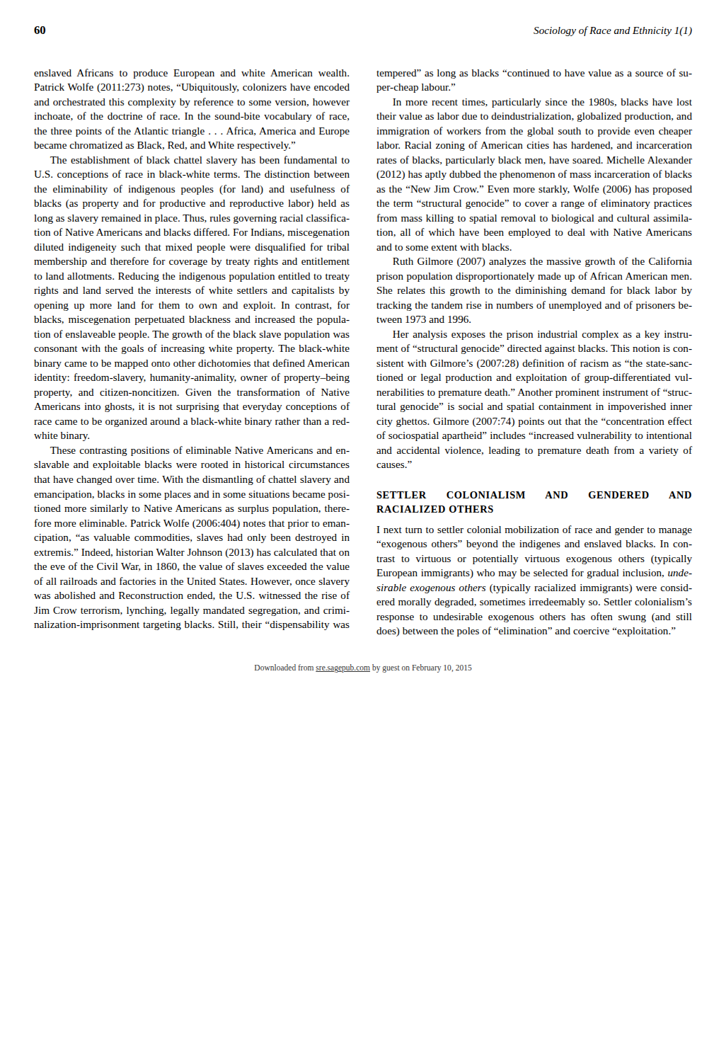60 Sociology of Race and Ethnicity 1(1)
enslaved Africans to produce European and white American wealth. Patrick Wolfe (2011:273) notes, “Ubiquitously, colonizers have encoded and orchestrated this complexity by reference to some version, however inchoate, of the doctrine of race. In the sound-bite vocabulary of race, the three points of the Atlantic triangle . . . Africa, America and Europe became chromatized as Black, Red, and White respectively.”
The establishment of black chattel slavery has been fundamental to U.S. conceptions of race in black-white terms. The distinction between the eliminability of indigenous peoples (for land) and usefulness of blacks (as property and for productive and reproductive labor) held as long as slavery remained in place. Thus, rules governing racial classification of Native Americans and blacks differed. For Indians, miscegenation diluted indigeneity such that mixed people were disqualified for tribal membership and therefore for coverage by treaty rights and entitlement to land allotments. Reducing the indigenous population entitled to treaty rights and land served the interests of white settlers and capitalists by opening up more land for them to own and exploit. In contrast, for blacks, miscegenation perpetuated blackness and increased the population of enslaveable people. The growth of the black slave population was consonant with the goals of increasing white property. The black-white binary came to be mapped onto other dichotomies that defined American identity: freedom-slavery, humanity-animality, owner of property–being property, and citizen-noncitizen. Given the transformation of Native Americans into ghosts, it is not surprising that everyday conceptions of race came to be organized around a black-white binary rather than a red-white binary.
These contrasting positions of eliminable Native Americans and enslavable and exploitable blacks were rooted in historical circumstances that have changed over time. With the dismantling of chattel slavery and emancipation, blacks in some places and in some situations became positioned more similarly to Native Americans as surplus population, therefore more eliminable. Patrick Wolfe (2006:404) notes that prior to emancipation, “as valuable commodities, slaves had only been destroyed in extremis.” Indeed, historian Walter Johnson (2013) has calculated that on the eve of the Civil War, in 1860, the value of slaves exceeded the value of all railroads and factories in the United States. However, once slavery was abolished and Reconstruction ended, the U.S. witnessed the rise of Jim Crow terrorism, lynching, legally mandated segregation, and criminalization-imprisonment targeting blacks. Still, their “dispensability was tempered” as long as blacks “continued to have value as a source of super-cheap labour.”
In more recent times, particularly since the 1980s, blacks have lost their value as labor due to deindustrialization, globalized production, and immigration of workers from the global south to provide even cheaper labor. Racial zoning of American cities has hardened, and incarceration rates of blacks, particularly black men, have soared. Michelle Alexander (2012) has aptly dubbed the phenomenon of mass incarceration of blacks as the “New Jim Crow.” Even more starkly, Wolfe (2006) has proposed the term “structural genocide” to cover a range of eliminatory practices from mass killing to spatial removal to biological and cultural assimilation, all of which have been employed to deal with Native Americans and to some extent with blacks.
Ruth Gilmore (2007) analyzes the massive growth of the California prison population disproportionately made up of African American men. She relates this growth to the diminishing demand for black labor by tracking the tandem rise in numbers of unemployed and of prisoners between 1973 and 1996.
Her analysis exposes the prison industrial complex as a key instrument of “structural genocide” directed against blacks. This notion is consistent with Gilmore’s (2007:28) definition of racism as “the state-sanctioned or legal production and exploitation of group-differentiated vulnerabilities to premature death.” Another prominent instrument of “structural genocide” is social and spatial containment in impoverished inner city ghettos. Gilmore (2007:74) points out that the “concentration effect of sociospatial apartheid” includes “increased vulnerability to intentional and accidental violence, leading to premature death from a variety of causes.”
Settler Colonialism and Gendered and Racialized Others
I next turn to settler colonial mobilization of race and gender to manage “exogenous others” beyond the indigenes and enslaved blacks. In contrast to virtuous or potentially virtuous exogenous others (typically European immigrants) who may be selected for gradual inclusion, undesirable exogenous others (typically racialized immigrants) were considered morally degraded, sometimes irredeemably so. Settler colonialism’s response to undesirable exogenous others has often swung (and still does) between the poles of “elimination” and coercive “exploitation.”
Downloaded from sre.sagepub.com by guest on February 10, 2015